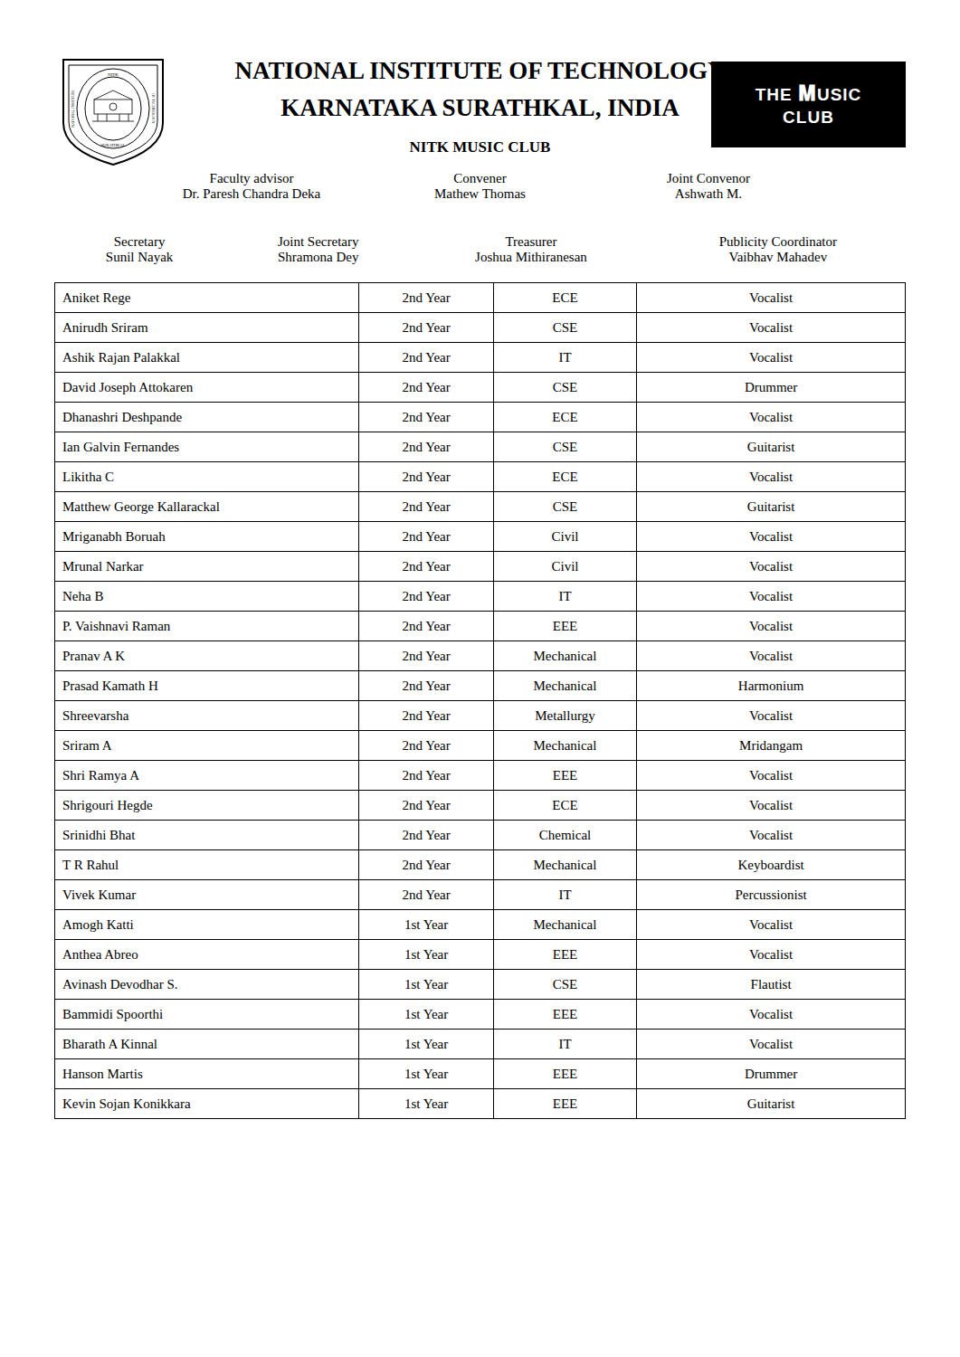NITK SURATHKAL NATIONAL INSTITUTE OF TECHNOLOGY
THE 𝐌USIC
CLUB
NATIONAL INSTITUTE OF TECHNOLOGY
KARNATAKA SURATHKAL, INDIA
NITK MUSIC CLUB
| | Faculty advisor Dr. Paresh Chandra Deka | Convener Mathew Thomas | Joint Convenor Ashwath M. | |
| Secretary Sunil Nayak | Joint Secretary Shramona Dey | Treasurer Joshua Mithiranesan | Publicity Coordinator Vaibhav Mahadev |
| Aniket Rege | 2nd Year | ECE | Vocalist |
| Anirudh Sriram | 2nd Year | CSE | Vocalist |
| Ashik Rajan Palakkal | 2nd Year | IT | Vocalist |
| David Joseph Attokaren | 2nd Year | CSE | Drummer |
| Dhanashri Deshpande | 2nd Year | ECE | Vocalist |
| Ian Galvin Fernandes | 2nd Year | CSE | Guitarist |
| Likitha C | 2nd Year | ECE | Vocalist |
| Matthew George Kallarackal | 2nd Year | CSE | Guitarist |
| Mriganabh Boruah | 2nd Year | Civil | Vocalist |
| Mrunal Narkar | 2nd Year | Civil | Vocalist |
| Neha B | 2nd Year | IT | Vocalist |
| P. Vaishnavi Raman | 2nd Year | EEE | Vocalist |
| Pranav A K | 2nd Year | Mechanical | Vocalist |
| Prasad Kamath H | 2nd Year | Mechanical | Harmonium |
| Shreevarsha | 2nd Year | Metallurgy | Vocalist |
| Sriram A | 2nd Year | Mechanical | Mridangam |
| Shri Ramya A | 2nd Year | EEE | Vocalist |
| Shrigouri Hegde | 2nd Year | ECE | Vocalist |
| Srinidhi Bhat | 2nd Year | Chemical | Vocalist |
| T R Rahul | 2nd Year | Mechanical | Keyboardist |
| Vivek Kumar | 2nd Year | IT | Percussionist |
| Amogh Katti | 1st Year | Mechanical | Vocalist |
| Anthea Abreo | 1st Year | EEE | Vocalist |
| Avinash Devodhar S. | 1st Year | CSE | Flautist |
| Bammidi Spoorthi | 1st Year | EEE | Vocalist |
| Bharath A Kinnal | 1st Year | IT | Vocalist |
| Hanson Martis | 1st Year | EEE | Drummer |
| Kevin Sojan Konikkara | 1st Year | EEE | Guitarist |